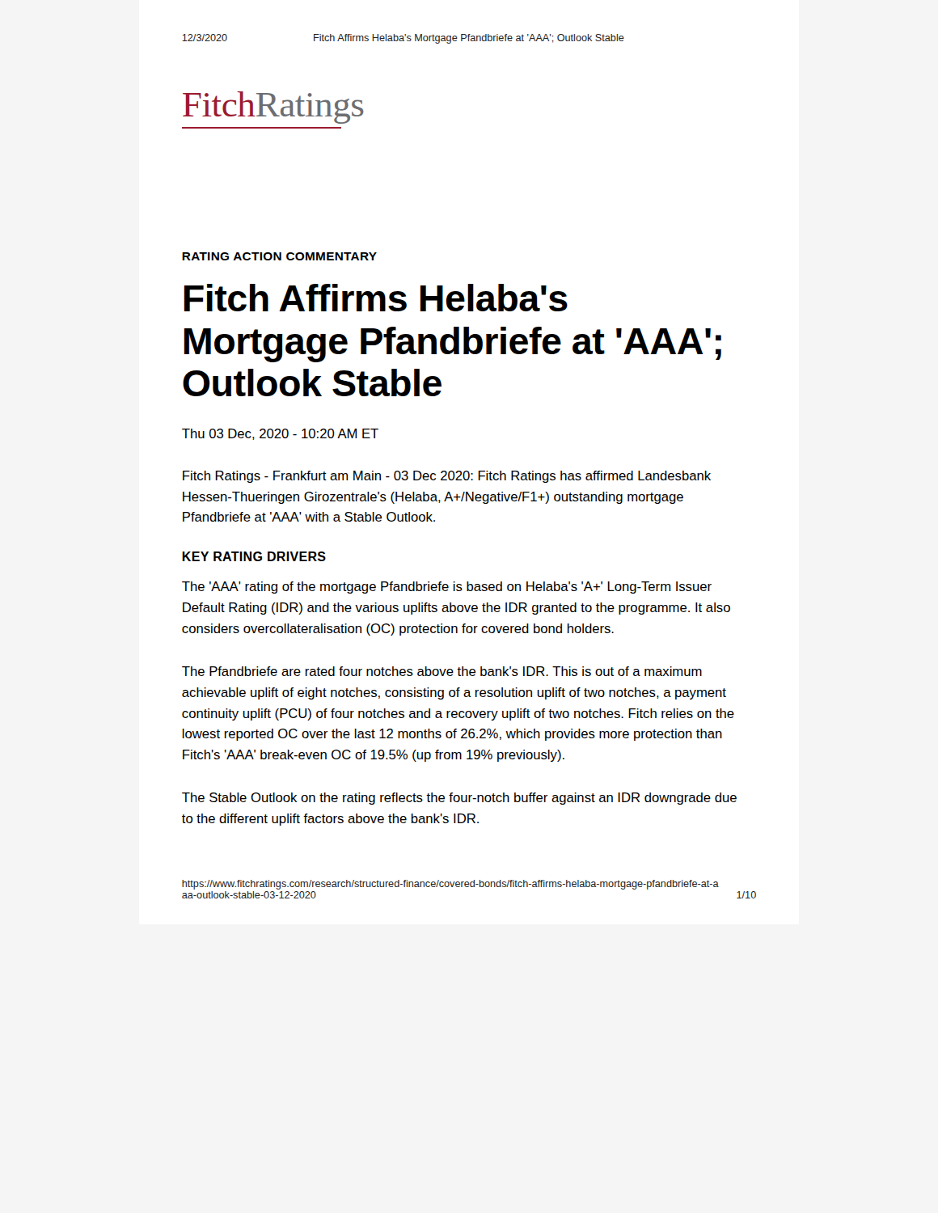12/3/2020 Fitch Affirms Helaba's Mortgage Pfandbriefe at 'AAA'; Outlook Stable
Fitch Ratings
RATING ACTION COMMENTARY
Fitch Affirms Helaba's Mortgage Pfandbriefe at 'AAA'; Outlook Stable
Thu 03 Dec, 2020 - 10:20 AM ET
Fitch Ratings - Frankfurt am Main - 03 Dec 2020: Fitch Ratings has affirmed Landesbank Hessen-Thueringen Girozentrale's (Helaba, A+/Negative/F1+) outstanding mortgage Pfandbriefe at 'AAA' with a Stable Outlook.
KEY RATING DRIVERS
The 'AAA' rating of the mortgage Pfandbriefe is based on Helaba's 'A+' Long-Term Issuer Default Rating (IDR) and the various uplifts above the IDR granted to the programme. It also considers overcollateralisation (OC) protection for covered bond holders.
The Pfandbriefe are rated four notches above the bank's IDR. This is out of a maximum achievable uplift of eight notches, consisting of a resolution uplift of two notches, a payment continuity uplift (PCU) of four notches and a recovery uplift of two notches. Fitch relies on the lowest reported OC over the last 12 months of 26.2%, which provides more protection than Fitch's 'AAA' break-even OC of 19.5% (up from 19% previously).
The Stable Outlook on the rating reflects the four-notch buffer against an IDR downgrade due to the different uplift factors above the bank's IDR.
https://www.fitchratings.com/research/structured-finance/covered-bonds/fitch-affirms-helaba-mortgage-pfandbriefe-at-aaa-outlook-stable-03-12-2020 1/10